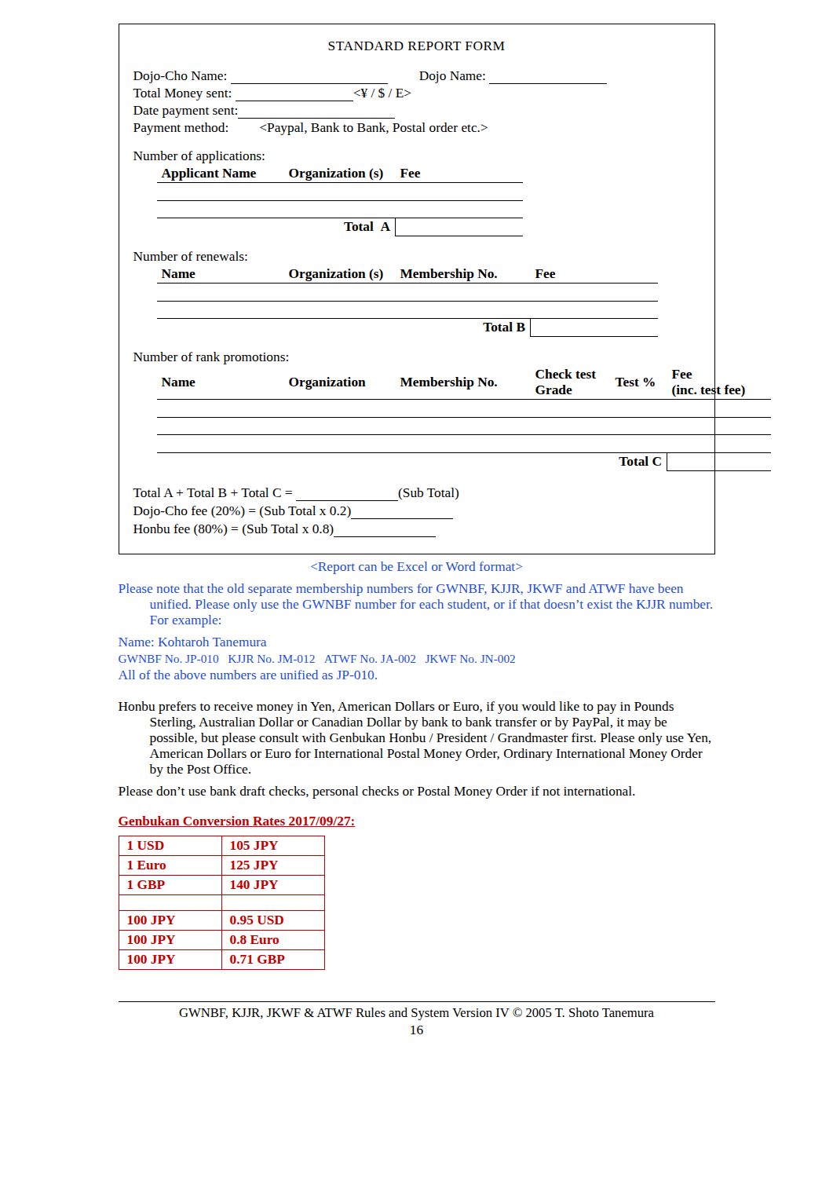STANDARD REPORT FORM
Dojo-Cho Name: Dojo Name:
Total Money sent: <¥ / $ / E>
Date payment sent:
Payment method: <Paypal, Bank to Bank, Postal order etc.>
Number of applications:
| Applicant Name | Organization (s) | Fee |
| --- | --- | --- |
| | Total A | |
Number of renewals:
| Name | Organization (s) | Membership No. | Fee |
| --- | --- | --- | --- |
| | | Total B | |
Number of rank promotions:
| Name | Organization | Membership No. | Check test Grade | Test % | Fee (inc. test fee) |
| --- | --- | --- | --- | --- | --- |
| | | | | Total C | |
Total A + Total B + Total C = (Sub Total)
Dojo-Cho fee (20%) = (Sub Total x 0.2)
Honbu fee (80%) = (Sub Total x 0.8)
<Report can be Excel or Word format>
Please note that the old separate membership numbers for GWNBF, KJJR, JKWF and ATWF have been unified. Please only use the GWNBF number for each student, or if that doesn’t exist the KJJR number. For example:
Name: Kohtaroh Tanemura
GWNBF No. JP-010 KJJR No. JM-012 ATWF No. JA-002 JKWF No. JN-002
All of the above numbers are unified as JP-010.
Honbu prefers to receive money in Yen, American Dollars or Euro, if you would like to pay in Pounds Sterling, Australian Dollar or Canadian Dollar by bank to bank transfer or by PayPal, it may be possible, but please consult with Genbukan Honbu / President / Grandmaster first. Please only use Yen, American Dollars or Euro for International Postal Money Order, Ordinary International Money Order by the Post Office.
Please don’t use bank draft checks, personal checks or Postal Money Order if not international.
Genbukan Conversion Rates 2017/09/27:
| 1 USD | 105 JPY |
| 1 Euro | 125 JPY |
| 1 GBP | 140 JPY |
| 100 JPY | 0.95 USD |
| 100 JPY | 0.8 Euro |
| 100 JPY | 0.71 GBP |
GWNBF, KJJR, JKWF & ATWF Rules and System Version IV © 2005 T. Shoto Tanemura
16